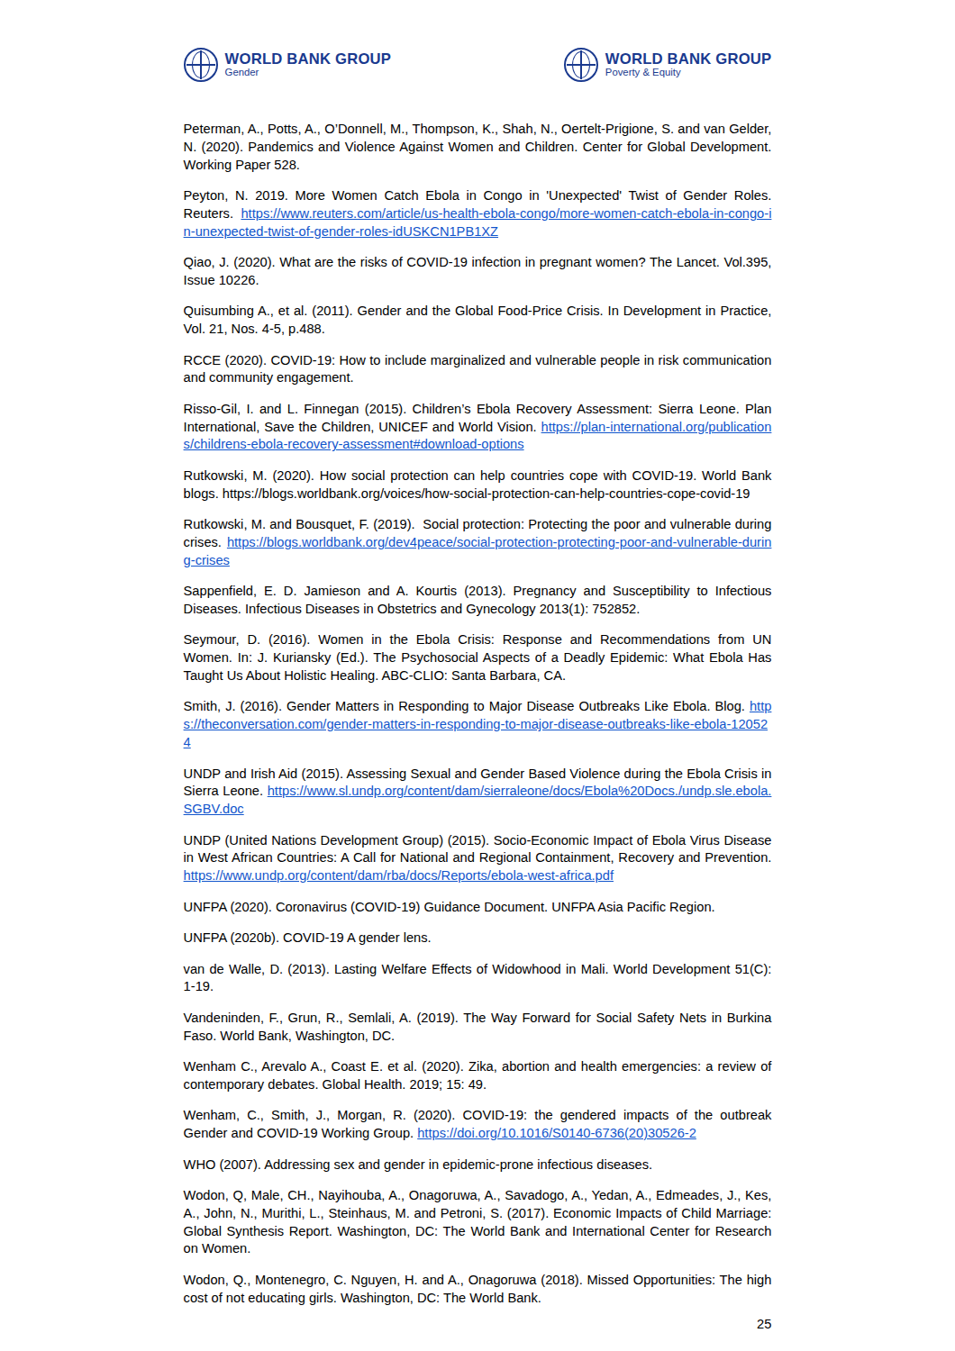WORLD BANK GROUP
Gender
WORLD BANK GROUP
Poverty & Equity
Peterman, A., Potts, A., O’Donnell, M., Thompson, K., Shah, N., Oertelt-Prigione, S. and van Gelder, N. (2020). Pandemics and Violence Against Women and Children. Center for Global Development. Working Paper 528.
Peyton, N. 2019. More Women Catch Ebola in Congo in 'Unexpected' Twist of Gender Roles. Reuters. https://www.reuters.com/article/us-health-ebola-congo/more-women-catch-ebola-in-congo-in-unexpected-twist-of-gender-roles-idUSKCN1PB1XZ
Qiao, J. (2020). What are the risks of COVID-19 infection in pregnant women? The Lancet. Vol.395, Issue 10226.
Quisumbing A., et al. (2011). Gender and the Global Food-Price Crisis. In Development in Practice, Vol. 21, Nos. 4-5, p.488.
RCCE (2020). COVID-19: How to include marginalized and vulnerable people in risk communication and community engagement.
Risso-Gil, I. and L. Finnegan (2015). Children’s Ebola Recovery Assessment: Sierra Leone. Plan International, Save the Children, UNICEF and World Vision. https://plan-international.org/publications/childrens-ebola-recovery-assessment#download-options
Rutkowski, M. (2020). How social protection can help countries cope with COVID-19. World Bank blogs. https://blogs.worldbank.org/voices/how-social-protection-can-help-countries-cope-covid-19
Rutkowski, M. and Bousquet, F. (2019). Social protection: Protecting the poor and vulnerable during crises. https://blogs.worldbank.org/dev4peace/social-protection-protecting-poor-and-vulnerable-during-crises
Sappenfield, E. D. Jamieson and A. Kourtis (2013). Pregnancy and Susceptibility to Infectious Diseases. Infectious Diseases in Obstetrics and Gynecology 2013(1): 752852.
Seymour, D. (2016). Women in the Ebola Crisis: Response and Recommendations from UN Women. In: J. Kuriansky (Ed.). The Psychosocial Aspects of a Deadly Epidemic: What Ebola Has Taught Us About Holistic Healing. ABC-CLIO: Santa Barbara, CA.
Smith, J. (2016). Gender Matters in Responding to Major Disease Outbreaks Like Ebola. Blog. https://theconversation.com/gender-matters-in-responding-to-major-disease-outbreaks-like-ebola-120524
UNDP and Irish Aid (2015). Assessing Sexual and Gender Based Violence during the Ebola Crisis in Sierra Leone. https://www.sl.undp.org/content/dam/sierraleone/docs/Ebola%20Docs./undp.sle.ebola.SGBV.doc
UNDP (United Nations Development Group) (2015). Socio-Economic Impact of Ebola Virus Disease in West African Countries: A Call for National and Regional Containment, Recovery and Prevention. https://www.undp.org/content/dam/rba/docs/Reports/ebola-west-africa.pdf
UNFPA (2020). Coronavirus (COVID-19) Guidance Document. UNFPA Asia Pacific Region.
UNFPA (2020b). COVID-19 A gender lens.
van de Walle, D. (2013). Lasting Welfare Effects of Widowhood in Mali. World Development 51(C): 1-19.
Vandeninden, F., Grun, R., Semlali, A. (2019). The Way Forward for Social Safety Nets in Burkina Faso. World Bank, Washington, DC.
Wenham C., Arevalo A., Coast E. et al. (2020). Zika, abortion and health emergencies: a review of contemporary debates. Global Health. 2019; 15: 49.
Wenham, C., Smith, J., Morgan, R. (2020). COVID-19: the gendered impacts of the outbreak Gender and COVID-19 Working Group. https://doi.org/10.1016/S0140-6736(20)30526-2
WHO (2007). Addressing sex and gender in epidemic-prone infectious diseases.
Wodon, Q, Male, CH., Nayihouba, A., Onagoruwa, A., Savadogo, A., Yedan, A., Edmeades, J., Kes, A., John, N., Murithi, L., Steinhaus, M. and Petroni, S. (2017). Economic Impacts of Child Marriage: Global Synthesis Report. Washington, DC: The World Bank and International Center for Research on Women.
Wodon, Q., Montenegro, C. Nguyen, H. and A., Onagoruwa (2018). Missed Opportunities: The high cost of not educating girls. Washington, DC: The World Bank.
25